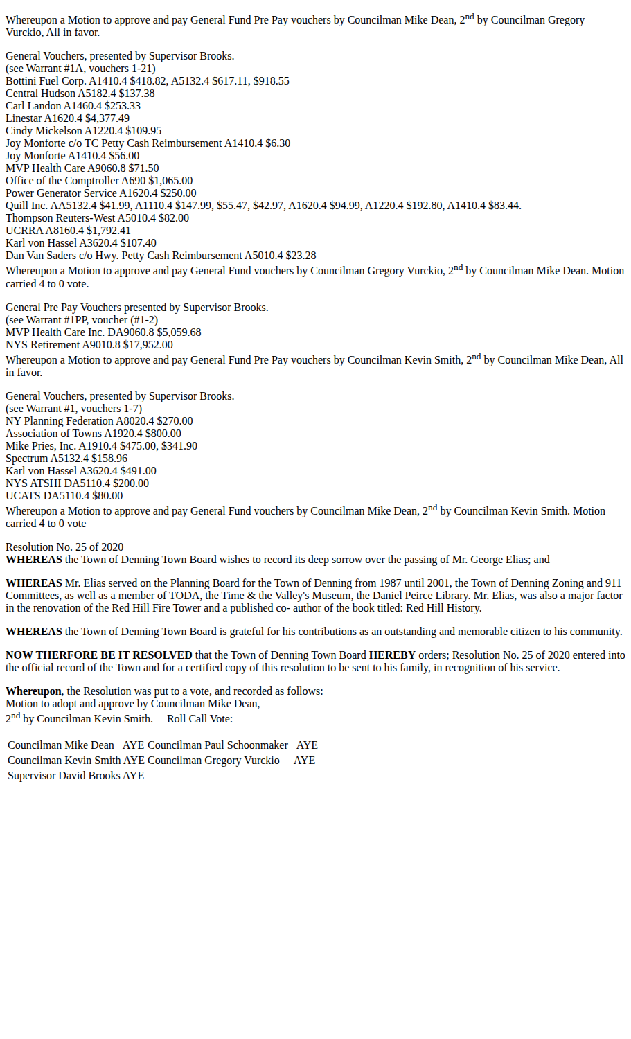Whereupon a Motion to approve and pay General Fund Pre Pay vouchers by Councilman Mike Dean, 2nd by Councilman Gregory Vurckio, All in favor.
General Vouchers, presented by Supervisor Brooks.
(see Warrant #1A, vouchers 1-21)
Bottini Fuel Corp. A1410.4 $418.82, A5132.4 $617.11, $918.55
Central Hudson A5182.4 $137.38
Carl Landon A1460.4 $253.33
Linestar A1620.4 $4,377.49
Cindy Mickelson A1220.4 $109.95
Joy Monforte c/o TC Petty Cash Reimbursement A1410.4 $6.30
Joy Monforte A1410.4 $56.00
MVP Health Care A9060.8 $71.50
Office of the Comptroller A690 $1,065.00
Power Generator Service A1620.4 $250.00
Quill Inc. AA5132.4 $41.99, A1110.4 $147.99, $55.47, $42.97, A1620.4 $94.99, A1220.4 $192.80, A1410.4 $83.44.
Thompson Reuters-West A5010.4 $82.00
UCRRA A8160.4 $1,792.41
Karl von Hassel A3620.4 $107.40
Dan Van Saders c/o Hwy. Petty Cash Reimbursement A5010.4 $23.28
Whereupon a Motion to approve and pay General Fund vouchers by Councilman Gregory Vurckio, 2nd by Councilman Mike Dean. Motion carried 4 to 0 vote.
General Pre Pay Vouchers presented by Supervisor Brooks.
(see Warrant #1PP, voucher (#1-2)
MVP Health Care Inc. DA9060.8 $5,059.68
NYS Retirement A9010.8 $17,952.00
Whereupon a Motion to approve and pay General Fund Pre Pay vouchers by Councilman Kevin Smith, 2nd by Councilman Mike Dean, All in favor.
General Vouchers, presented by Supervisor Brooks.
(see Warrant #1, vouchers 1-7)
NY Planning Federation A8020.4 $270.00
Association of Towns A1920.4 $800.00
Mike Pries, Inc. A1910.4 $475.00, $341.90
Spectrum A5132.4 $158.96
Karl von Hassel A3620.4 $491.00
NYS ATSHI DA5110.4 $200.00
UCATS DA5110.4 $80.00
Whereupon a Motion to approve and pay General Fund vouchers by Councilman Mike Dean, 2nd by Councilman Kevin Smith. Motion carried 4 to 0 vote
Resolution No. 25 of 2020
WHEREAS the Town of Denning Town Board wishes to record its deep sorrow over the passing of Mr. George Elias; and
WHEREAS Mr. Elias served on the Planning Board for the Town of Denning from 1987 until 2001, the Town of Denning Zoning and 911 Committees, as well as a member of TODA, the Time & the Valley's Museum, the Daniel Peirce Library. Mr. Elias, was also a major factor in the renovation of the Red Hill Fire Tower and a published co- author of the book titled: Red Hill History.
WHEREAS the Town of Denning Town Board is grateful for his contributions as an outstanding and memorable citizen to his community.
NOW THERFORE BE IT RESOLVED that the Town of Denning Town Board HEREBY orders; Resolution No. 25 of 2020 entered into the official record of the Town and for a certified copy of this resolution to be sent to his family, in recognition of his service.
Whereupon, the Resolution was put to a vote, and recorded as follows:
Motion to adopt and approve by Councilman Mike Dean,
2nd by Councilman Kevin Smith. Roll Call Vote:
| Councilman Mike Dean AYE | Councilman Paul Schoonmaker AYE |
| Councilman Kevin Smith AYE | Councilman Gregory Vurckio AYE |
| Supervisor David Brooks AYE | |